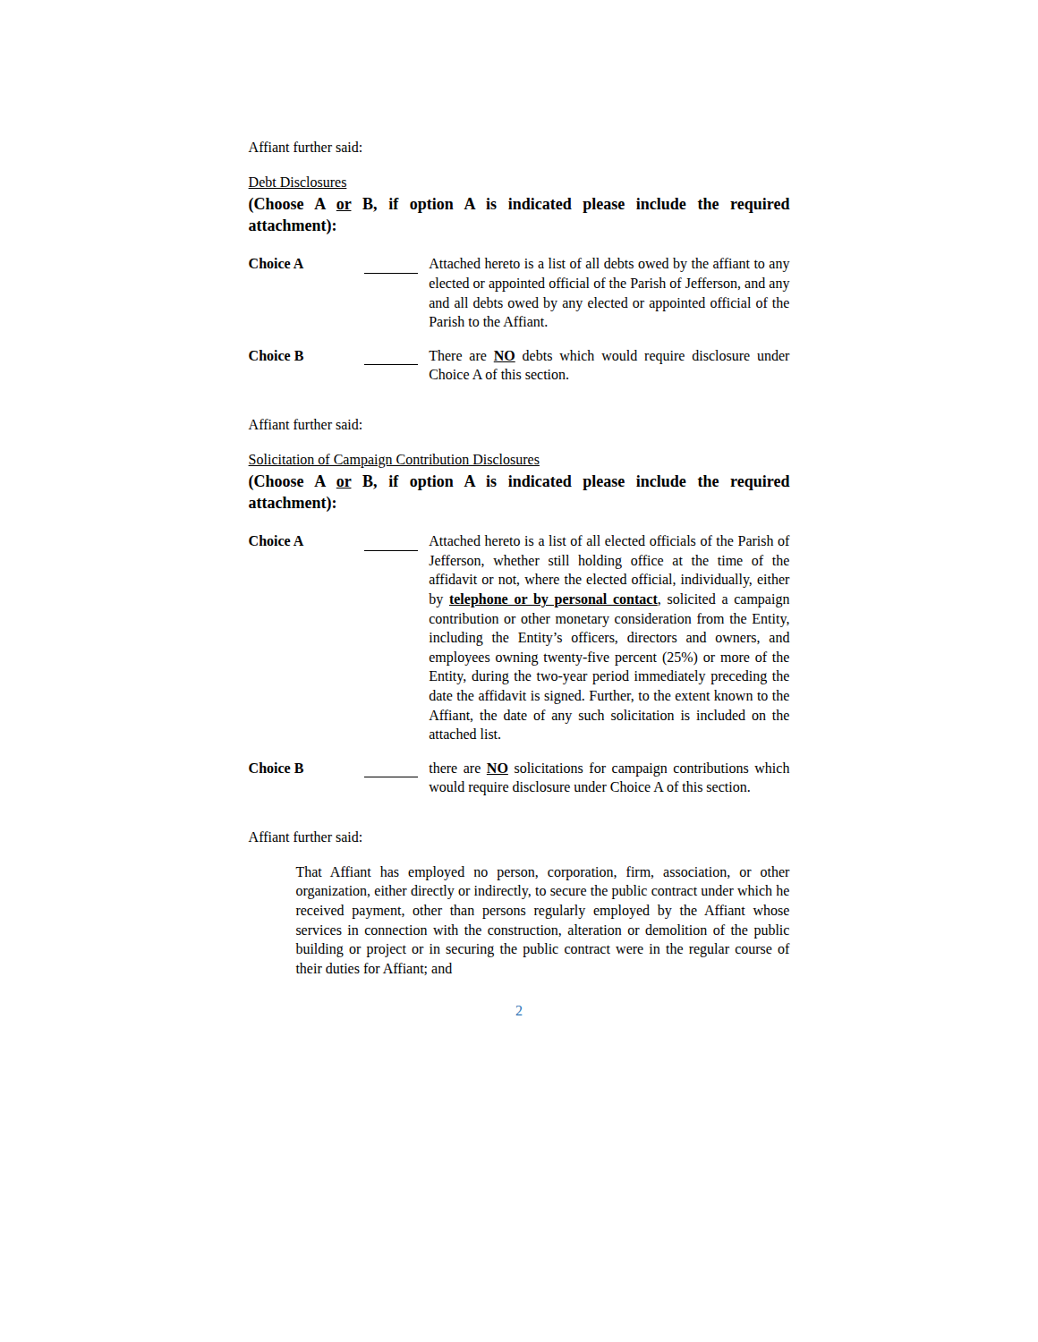Affiant further said:
Debt Disclosures
(Choose A or B, if option A is indicated please include the required attachment):
| Choice A | | Attached hereto is a list of all debts owed by the affiant to any elected or appointed official of the Parish of Jefferson, and any and all debts owed by any elected or appointed official of the Parish to the Affiant. |
| Choice B | | There are NO debts which would require disclosure under Choice A of this section. |
Affiant further said:
Solicitation of Campaign Contribution Disclosures
(Choose A or B, if option A is indicated please include the required attachment):
| Choice A | | Attached hereto is a list of all elected officials of the Parish of Jefferson, whether still holding office at the time of the affidavit or not, where the elected official, individually, either by telephone or by personal contact , solicited a campaign contribution or other monetary consideration from the Entity, including the Entity’s officers, directors and owners, and employees owning twenty-five percent (25%) or more of the Entity, during the two-year period immediately preceding the date the affidavit is signed. Further, to the extent known to the Affiant, the date of any such solicitation is included on the attached list. |
| Choice B | | there are NO solicitations for campaign contributions which would require disclosure under Choice A of this section. |
Affiant further said:
That Affiant has employed no person, corporation, firm, association, or other organization, either directly or indirectly, to secure the public contract under which he received payment, other than persons regularly employed by the Affiant whose services in connection with the construction, alteration or demolition of the public building or project or in securing the public contract were in the regular course of their duties for Affiant; and
2